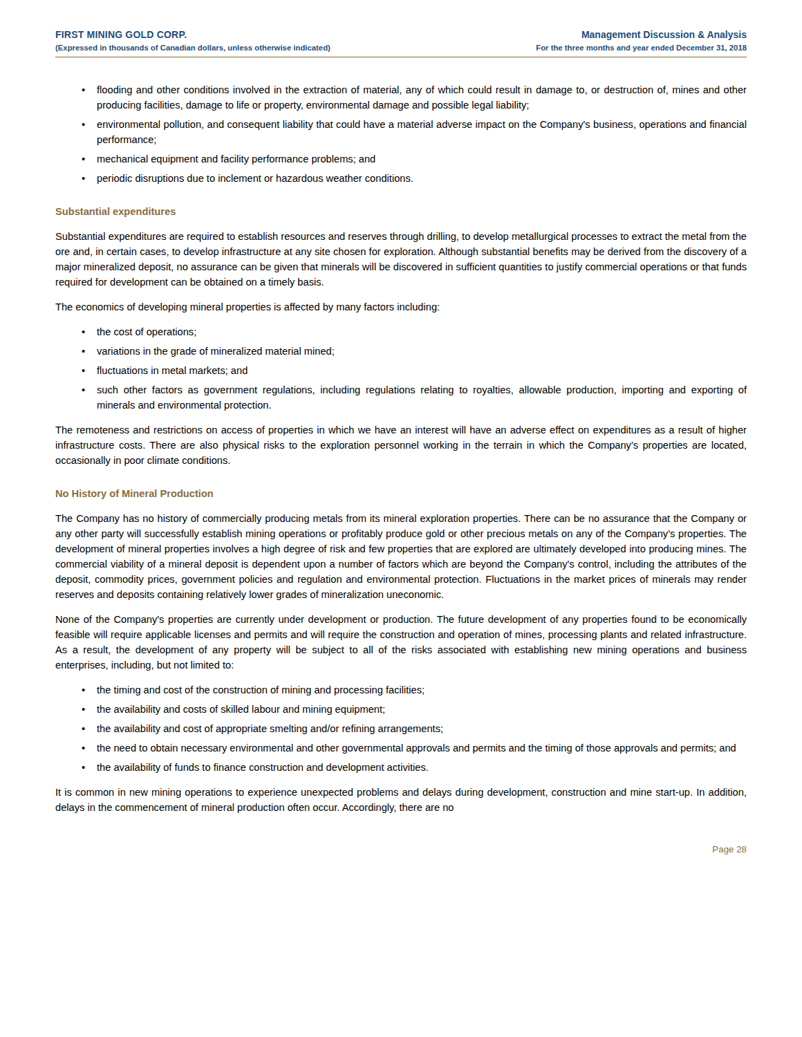FIRST MINING GOLD CORP.
(Expressed in thousands of Canadian dollars, unless otherwise indicated)
Management Discussion & Analysis
For the three months and year ended December 31, 2018
flooding and other conditions involved in the extraction of material, any of which could result in damage to, or destruction of, mines and other producing facilities, damage to life or property, environmental damage and possible legal liability;
environmental pollution, and consequent liability that could have a material adverse impact on the Company's business, operations and financial performance;
mechanical equipment and facility performance problems; and
periodic disruptions due to inclement or hazardous weather conditions.
Substantial expenditures
Substantial expenditures are required to establish resources and reserves through drilling, to develop metallurgical processes to extract the metal from the ore and, in certain cases, to develop infrastructure at any site chosen for exploration. Although substantial benefits may be derived from the discovery of a major mineralized deposit, no assurance can be given that minerals will be discovered in sufficient quantities to justify commercial operations or that funds required for development can be obtained on a timely basis.
The economics of developing mineral properties is affected by many factors including:
the cost of operations;
variations in the grade of mineralized material mined;
fluctuations in metal markets; and
such other factors as government regulations, including regulations relating to royalties, allowable production, importing and exporting of minerals and environmental protection.
The remoteness and restrictions on access of properties in which we have an interest will have an adverse effect on expenditures as a result of higher infrastructure costs. There are also physical risks to the exploration personnel working in the terrain in which the Company's properties are located, occasionally in poor climate conditions.
No History of Mineral Production
The Company has no history of commercially producing metals from its mineral exploration properties. There can be no assurance that the Company or any other party will successfully establish mining operations or profitably produce gold or other precious metals on any of the Company's properties. The development of mineral properties involves a high degree of risk and few properties that are explored are ultimately developed into producing mines. The commercial viability of a mineral deposit is dependent upon a number of factors which are beyond the Company's control, including the attributes of the deposit, commodity prices, government policies and regulation and environmental protection. Fluctuations in the market prices of minerals may render reserves and deposits containing relatively lower grades of mineralization uneconomic.
None of the Company's properties are currently under development or production. The future development of any properties found to be economically feasible will require applicable licenses and permits and will require the construction and operation of mines, processing plants and related infrastructure. As a result, the development of any property will be subject to all of the risks associated with establishing new mining operations and business enterprises, including, but not limited to:
the timing and cost of the construction of mining and processing facilities;
the availability and costs of skilled labour and mining equipment;
the availability and cost of appropriate smelting and/or refining arrangements;
the need to obtain necessary environmental and other governmental approvals and permits and the timing of those approvals and permits; and
the availability of funds to finance construction and development activities.
It is common in new mining operations to experience unexpected problems and delays during development, construction and mine start-up. In addition, delays in the commencement of mineral production often occur. Accordingly, there are no
Page 28